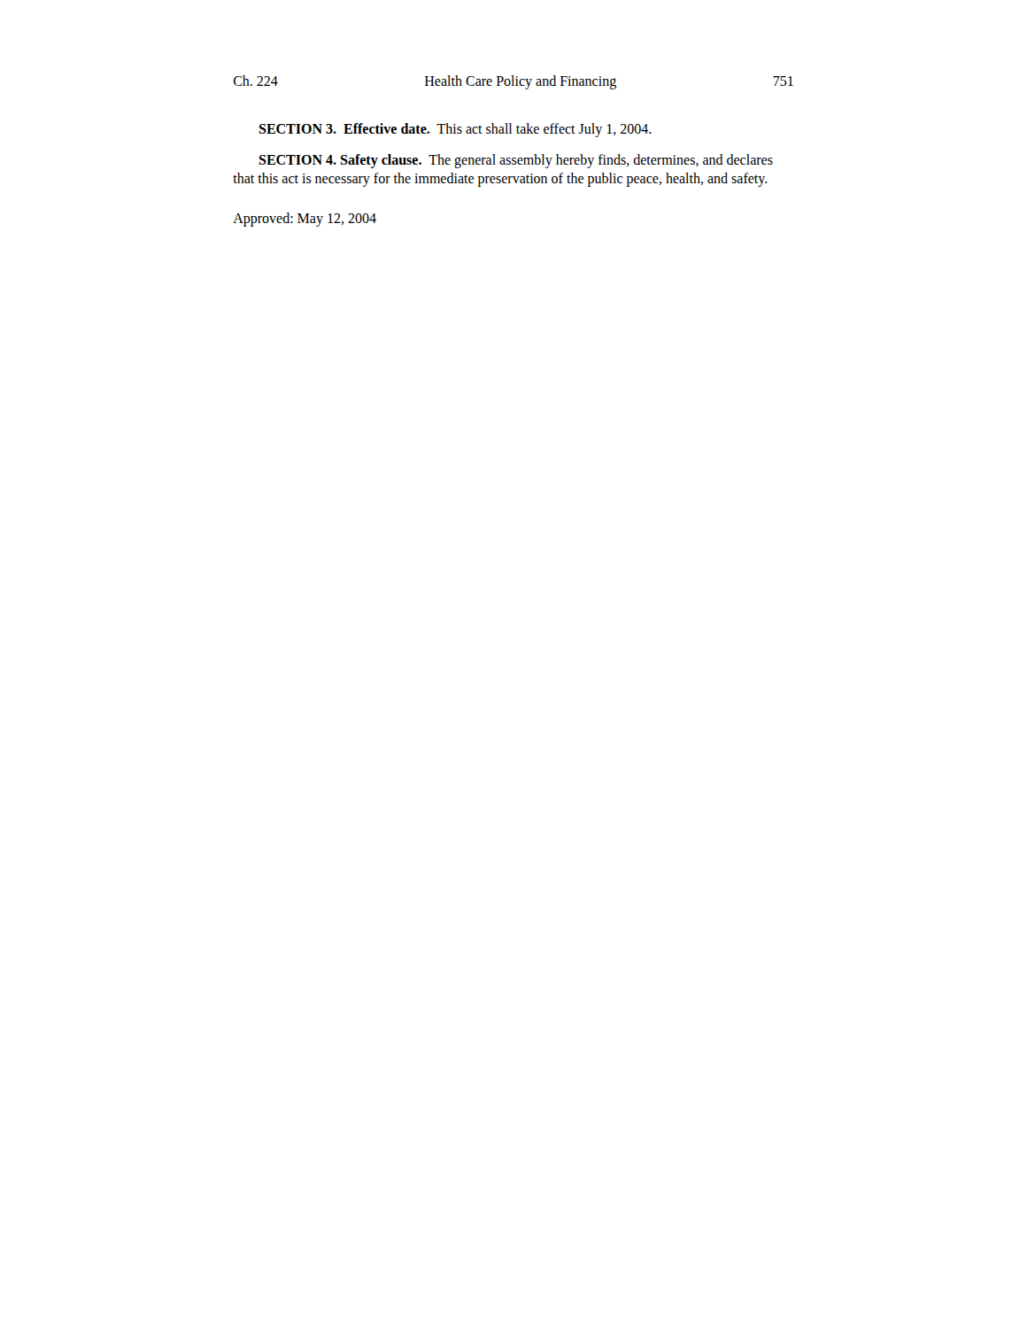Ch. 224 Health Care Policy and Financing 751
SECTION 3. Effective date. This act shall take effect July 1, 2004.
SECTION 4. Safety clause. The general assembly hereby finds, determines, and declares that this act is necessary for the immediate preservation of the public peace, health, and safety.
Approved: May 12, 2004